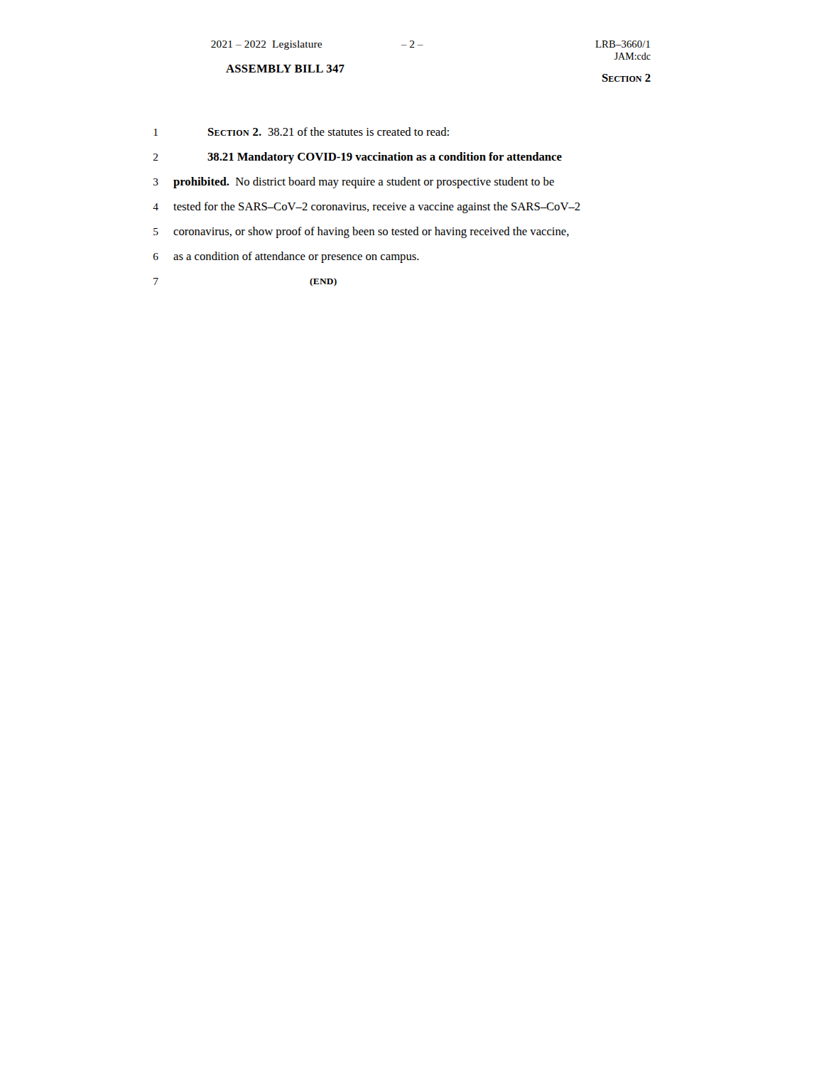2021 – 2022 Legislature
ASSEMBLY BILL 347
– 2 –
LRB–3660/1
JAM:cdc
Section 2
1 Section 2. 38.21 of the statutes is created to read:
2 38.21 Mandatory COVID-19 vaccination as a condition for attendance
3 prohibited. No district board may require a student or prospective student to be
4 tested for the SARS–CoV–2 coronavirus, receive a vaccine against the SARS–CoV–2
5 coronavirus, or show proof of having been so tested or having received the vaccine,
6 as a condition of attendance or presence on campus.
7 (END)